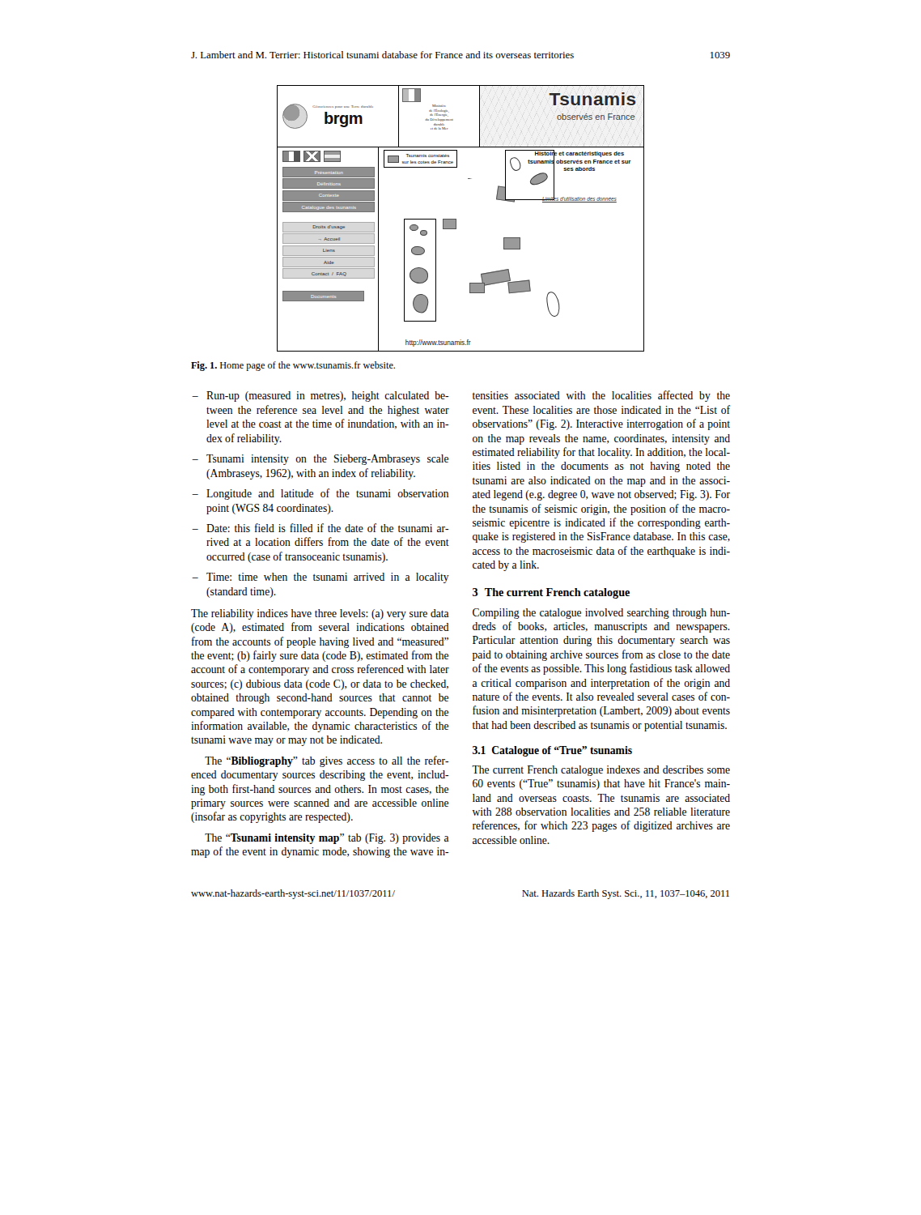J. Lambert and M. Terrier: Historical tsunami database for France and its overseas territories
1039
Géosciences pour une Terre durable brgm
Ministère
de l'Écologie,
de l'Énergie,
du Développement
durable
et de la Mer
Tsunamis
observés en France
Présentation
Définitions
Contexte
Catalogue des tsunamis
Droits d'usage
Accueil
Liens
Aide
Contact / FAQ
Documents
Tsunamis constatés
sur les cotes de France
Histoire et caractéristiques des
tsunamis observés en France et sur
ses abords
Limites d'utilisation des données
http://www.tsunamis.fr
Fig. 1. Home page of the www.tsunamis.fr website.
Run-up (measured in metres), height calculated between the reference sea level and the highest water level at the coast at the time of inundation, with an index of reliability.
Tsunami intensity on the Sieberg-Ambraseys scale (Ambraseys, 1962), with an index of reliability.
Longitude and latitude of the tsunami observation point (WGS 84 coordinates).
Date: this field is filled if the date of the tsunami arrived at a location differs from the date of the event occurred (case of transoceanic tsunamis).
Time: time when the tsunami arrived in a locality (standard time).
The reliability indices have three levels: (a) very sure data (code A), estimated from several indications obtained from the accounts of people having lived and “measured” the event; (b) fairly sure data (code B), estimated from the account of a contemporary and cross referenced with later sources; (c) dubious data (code C), or data to be checked, obtained through second-hand sources that cannot be compared with contemporary accounts. Depending on the information available, the dynamic characteristics of the tsunami wave may or may not be indicated.
The “Bibliography” tab gives access to all the referenced documentary sources describing the event, including both first-hand sources and others. In most cases, the primary sources were scanned and are accessible online (insofar as copyrights are respected).
The “Tsunami intensity map” tab (Fig. 3) provides a map of the event in dynamic mode, showing the wave intensities associated with the localities affected by the event. These localities are those indicated in the “List of observations” (Fig. 2). Interactive interrogation of a point on the map reveals the name, coordinates, intensity and estimated reliability for that locality. In addition, the localities listed in the documents as not having noted the tsunami are also indicated on the map and in the associated legend (e.g. degree 0, wave not observed; Fig. 3). For the tsunamis of seismic origin, the position of the macroseismic epicentre is indicated if the corresponding earthquake is registered in the SisFrance database. In this case, access to the macroseismic data of the earthquake is indicated by a link.
3 The current French catalogue
Compiling the catalogue involved searching through hundreds of books, articles, manuscripts and newspapers. Particular attention during this documentary search was paid to obtaining archive sources from as close to the date of the events as possible. This long fastidious task allowed a critical comparison and interpretation of the origin and nature of the events. It also revealed several cases of confusion and misinterpretation (Lambert, 2009) about events that had been described as tsunamis or potential tsunamis.
3.1 Catalogue of “True” tsunamis
The current French catalogue indexes and describes some 60 events (“True” tsunamis) that have hit France's mainland and overseas coasts. The tsunamis are associated with 288 observation localities and 258 reliable literature references, for which 223 pages of digitized archives are accessible online.
www.nat-hazards-earth-syst-sci.net/11/1037/2011/
Nat. Hazards Earth Syst. Sci., 11, 1037–1046, 2011